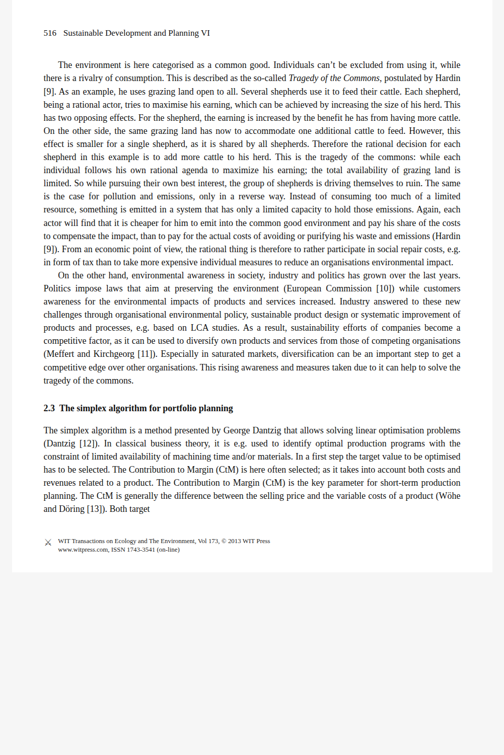516 Sustainable Development and Planning VI
The environment is here categorised as a common good. Individuals can’t be excluded from using it, while there is a rivalry of consumption. This is described as the so-called Tragedy of the Commons, postulated by Hardin [9]. As an example, he uses grazing land open to all. Several shepherds use it to feed their cattle. Each shepherd, being a rational actor, tries to maximise his earning, which can be achieved by increasing the size of his herd. This has two opposing effects. For the shepherd, the earning is increased by the benefit he has from having more cattle. On the other side, the same grazing land has now to accommodate one additional cattle to feed. However, this effect is smaller for a single shepherd, as it is shared by all shepherds. Therefore the rational decision for each shepherd in this example is to add more cattle to his herd. This is the tragedy of the commons: while each individual follows his own rational agenda to maximize his earning; the total availability of grazing land is limited. So while pursuing their own best interest, the group of shepherds is driving themselves to ruin. The same is the case for pollution and emissions, only in a reverse way. Instead of consuming too much of a limited resource, something is emitted in a system that has only a limited capacity to hold those emissions. Again, each actor will find that it is cheaper for him to emit into the common good environment and pay his share of the costs to compensate the impact, than to pay for the actual costs of avoiding or purifying his waste and emissions (Hardin [9]). From an economic point of view, the rational thing is therefore to rather participate in social repair costs, e.g. in form of tax than to take more expensive individual measures to reduce an organisations environmental impact.
On the other hand, environmental awareness in society, industry and politics has grown over the last years. Politics impose laws that aim at preserving the environment (European Commission [10]) while customers awareness for the environmental impacts of products and services increased. Industry answered to these new challenges through organisational environmental policy, sustainable product design or systematic improvement of products and processes, e.g. based on LCA studies. As a result, sustainability efforts of companies become a competitive factor, as it can be used to diversify own products and services from those of competing organisations (Meffert and Kirchgeorg [11]). Especially in saturated markets, diversification can be an important step to get a competitive edge over other organisations. This rising awareness and measures taken due to it can help to solve the tragedy of the commons.
2.3 The simplex algorithm for portfolio planning
The simplex algorithm is a method presented by George Dantzig that allows solving linear optimisation problems (Dantzig [12]). In classical business theory, it is e.g. used to identify optimal production programs with the constraint of limited availability of machining time and/or materials. In a first step the target value to be optimised has to be selected. The Contribution to Margin (CtM) is here often selected; as it takes into account both costs and revenues related to a product. The Contribution to Margin (CtM) is the key parameter for short-term production planning. The CtM is generally the difference between the selling price and the variable costs of a product (Wöhe and Döring [13]). Both target
⚔
WIT Transactions on Ecology and The Environment, Vol 173, © 2013 WIT Press
www.witpress.com, ISSN 1743-3541 (on-line)